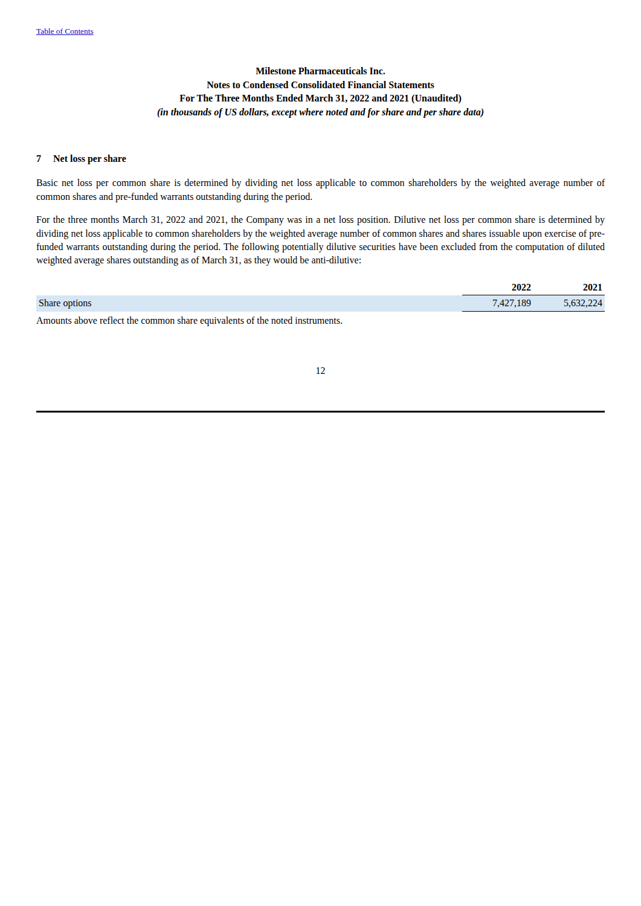Table of Contents
Milestone Pharmaceuticals Inc.
Notes to Condensed Consolidated Financial Statements
For The Three Months Ended March 31, 2022 and 2021 (Unaudited)
(in thousands of US dollars, except where noted and for share and per share data)
7 Net loss per share
Basic net loss per common share is determined by dividing net loss applicable to common shareholders by the weighted average number of common shares and pre-funded warrants outstanding during the period.
For the three months March 31, 2022 and 2021, the Company was in a net loss position. Dilutive net loss per common share is determined by dividing net loss applicable to common shareholders by the weighted average number of common shares and shares issuable upon exercise of pre-funded warrants outstanding during the period. The following potentially dilutive securities have been excluded from the computation of diluted weighted average shares outstanding as of March 31, as they would be anti-dilutive:
| | 2022 | 2021 |
| --- | --- | --- |
| Share options | 7,427,189 | 5,632,224 |
Amounts above reflect the common share equivalents of the noted instruments.
12